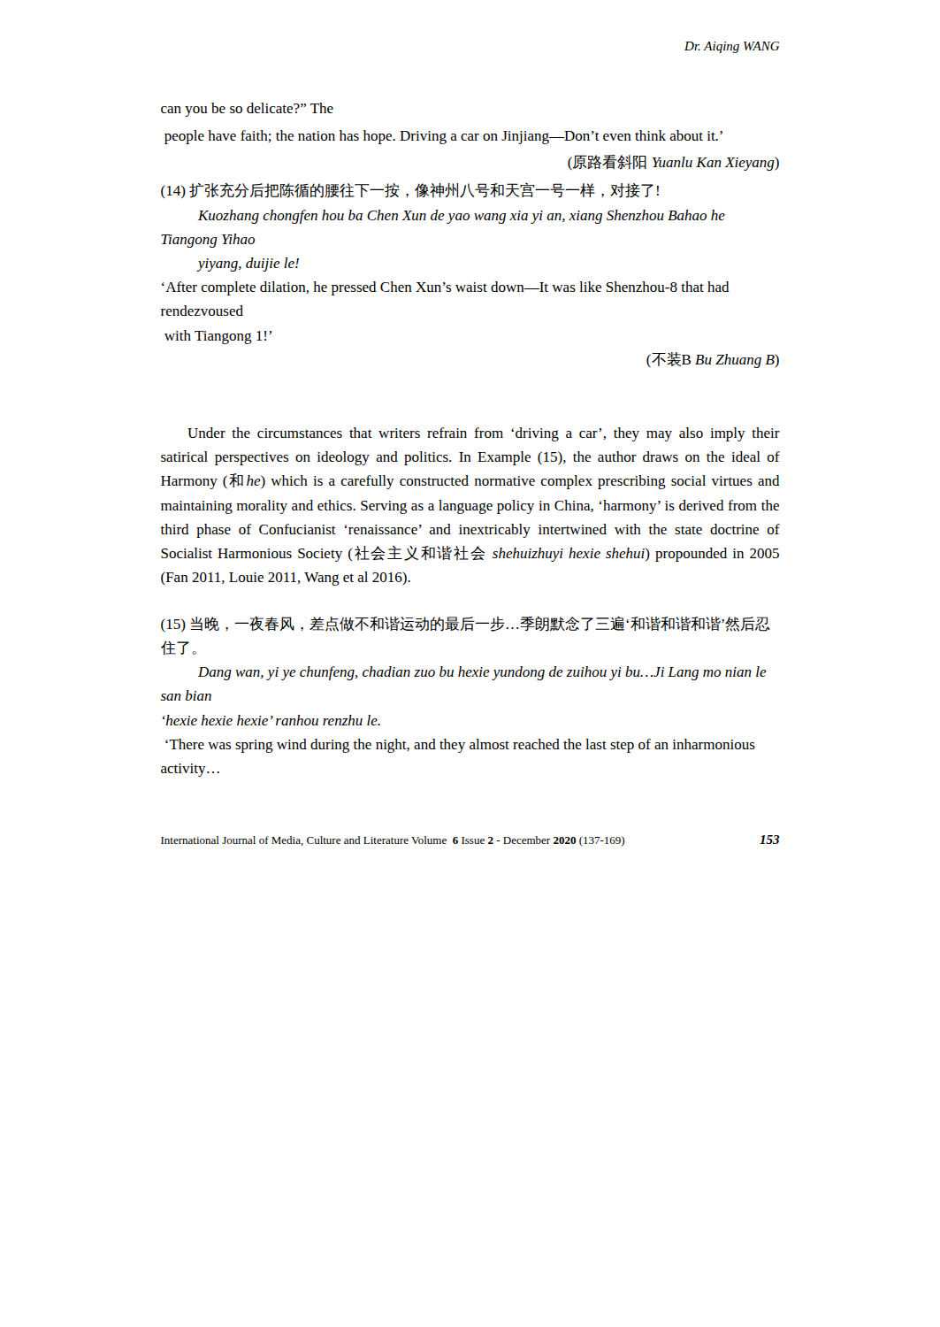Dr. Aiqing WANG
can you be so delicate?” The
people have faith; the nation has hope. Driving a car on Jinjiang—Don’t even think about it.’
(原路看斜阳 Yuanlu Kan Xieyang)
(14) 扩张充分后把陈循的腰往下一按，像神州八号和天宫一号一样，对接了!
Kuozhang chongfen hou ba Chen Xun de yao wang xia yi an, xiang Shenzhou Bahao he Tiangong Yihao
yiyang, duijie le!
‘After complete dilation, he pressed Chen Xun’s waist down—It was like Shenzhou-8 that had rendezvoused
with Tiangong 1!’
(不装B Bu Zhuang B)
Under the circumstances that writers refrain from ‘driving a car’, they may also imply their satirical perspectives on ideology and politics. In Example (15), the author draws on the ideal of Harmony (和he) which is a carefully constructed normative complex prescribing social virtues and maintaining morality and ethics. Serving as a language policy in China, ‘harmony’ is derived from the third phase of Confucianist ‘renaissance’ and inextricably intertwined with the state doctrine of Socialist Harmonious Society (社会主义和谐社会 shehuizhuyi hexie shehui) propounded in 2005 (Fan 2011, Louie 2011, Wang et al 2016).
(15) 当晚，一夜春风，差点做不和谐运动的最后一步…季朗默念了三遍‘和谐和谐和谐’然后忍住了。
Dang wan, yi ye chunfeng, chadian zuo bu hexie yundong de zuihou yi bu…Ji Lang mo nian le san bian
‘hexie hexie hexie’ ranhou renzhu le.
‘There was spring wind during the night, and they almost reached the last step of an inharmonious activity…
International Journal of Media, Culture and Literature Volume 6 Issue 2 - December 2020 (137-169) 153